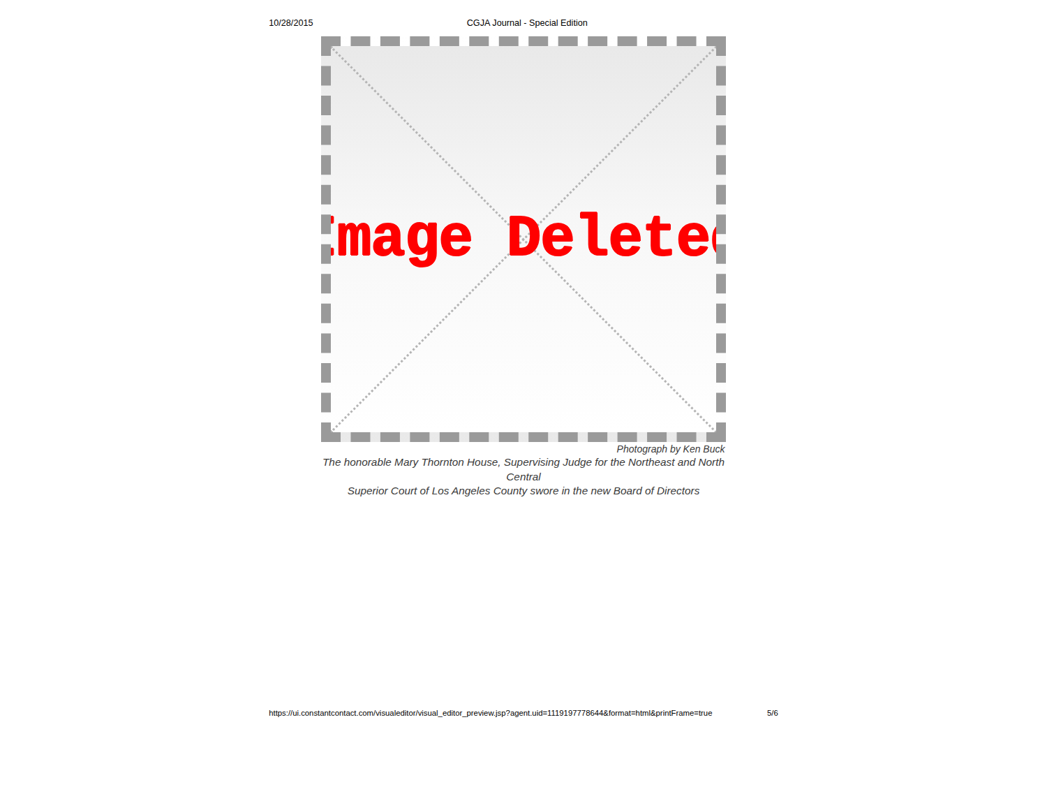10/28/2015 CGJA Journal - Special Edition
Image Deleted
Photograph by Ken Buck
The honorable Mary Thornton House, Supervising Judge for the Northeast and North Central
Superior Court of Los Angeles County swore in the new Board of Directors
https://ui.constantcontact.com/visualeditor/visual_editor_preview.jsp?agent.uid=1119197778644&format=html&printFrame=true 5/6